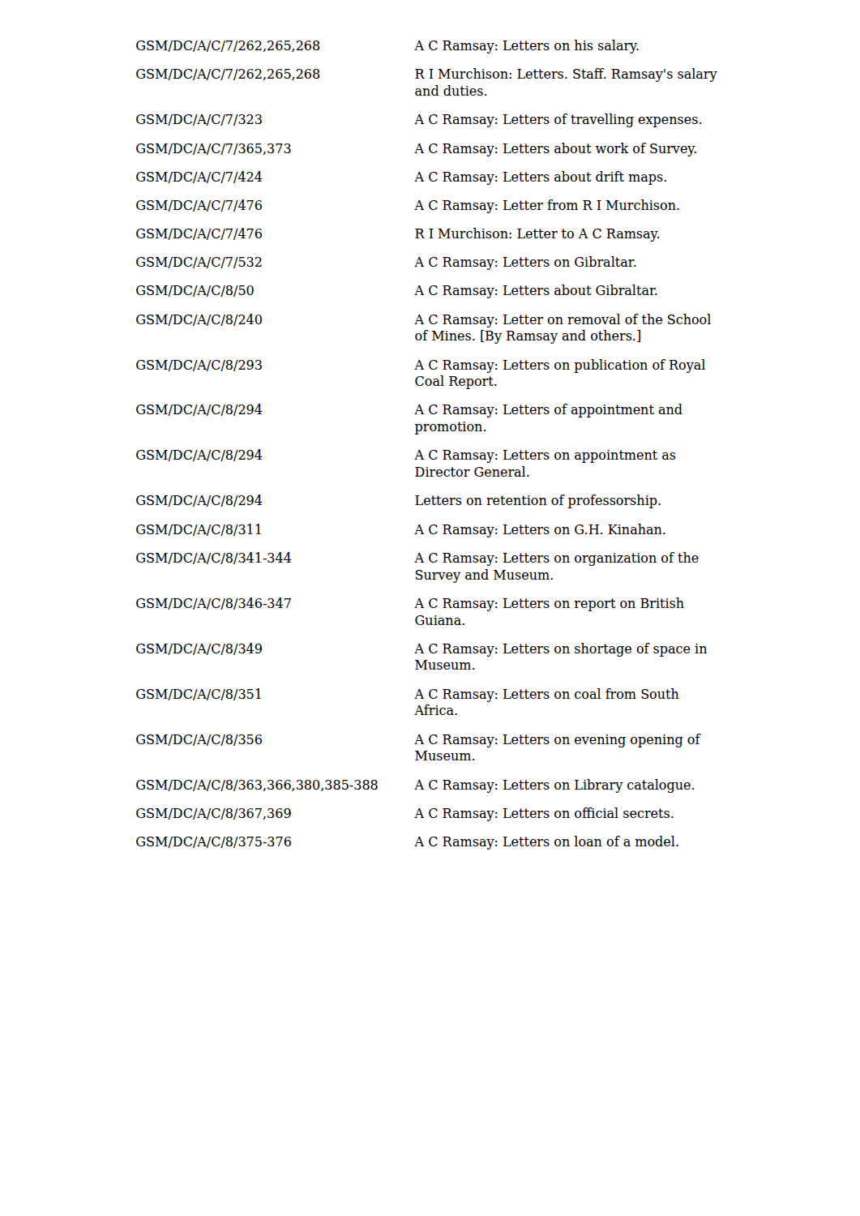| GSM/DC/A/C/7/262,265,268 | A C Ramsay: Letters on his salary. |
| GSM/DC/A/C/7/262,265,268 | R I Murchison: Letters. Staff. Ramsay's salary and duties. |
| GSM/DC/A/C/7/323 | A C Ramsay: Letters of travelling expenses. |
| GSM/DC/A/C/7/365,373 | A C Ramsay: Letters about work of Survey. |
| GSM/DC/A/C/7/424 | A C Ramsay: Letters about drift maps. |
| GSM/DC/A/C/7/476 | A C Ramsay: Letter from R I Murchison. |
| GSM/DC/A/C/7/476 | R I Murchison: Letter to A C Ramsay. |
| GSM/DC/A/C/7/532 | A C Ramsay: Letters on Gibraltar. |
| GSM/DC/A/C/8/50 | A C Ramsay: Letters about Gibraltar. |
| GSM/DC/A/C/8/240 | A C Ramsay: Letter on removal of the School of Mines. [By Ramsay and others.] |
| GSM/DC/A/C/8/293 | A C Ramsay: Letters on publication of Royal Coal Report. |
| GSM/DC/A/C/8/294 | A C Ramsay: Letters of appointment and promotion. |
| GSM/DC/A/C/8/294 | A C Ramsay: Letters on appointment as Director General. |
| GSM/DC/A/C/8/294 | Letters on retention of professorship. |
| GSM/DC/A/C/8/311 | A C Ramsay: Letters on G.H. Kinahan. |
| GSM/DC/A/C/8/341-344 | A C Ramsay: Letters on organization of the Survey and Museum. |
| GSM/DC/A/C/8/346-347 | A C Ramsay: Letters on report on British Guiana. |
| GSM/DC/A/C/8/349 | A C Ramsay: Letters on shortage of space in Museum. |
| GSM/DC/A/C/8/351 | A C Ramsay: Letters on coal from South Africa. |
| GSM/DC/A/C/8/356 | A C Ramsay: Letters on evening opening of Museum. |
| GSM/DC/A/C/8/363,366,380,385-388 | A C Ramsay: Letters on Library catalogue. |
| GSM/DC/A/C/8/367,369 | A C Ramsay: Letters on official secrets. |
| GSM/DC/A/C/8/375-376 | A C Ramsay: Letters on loan of a model. |